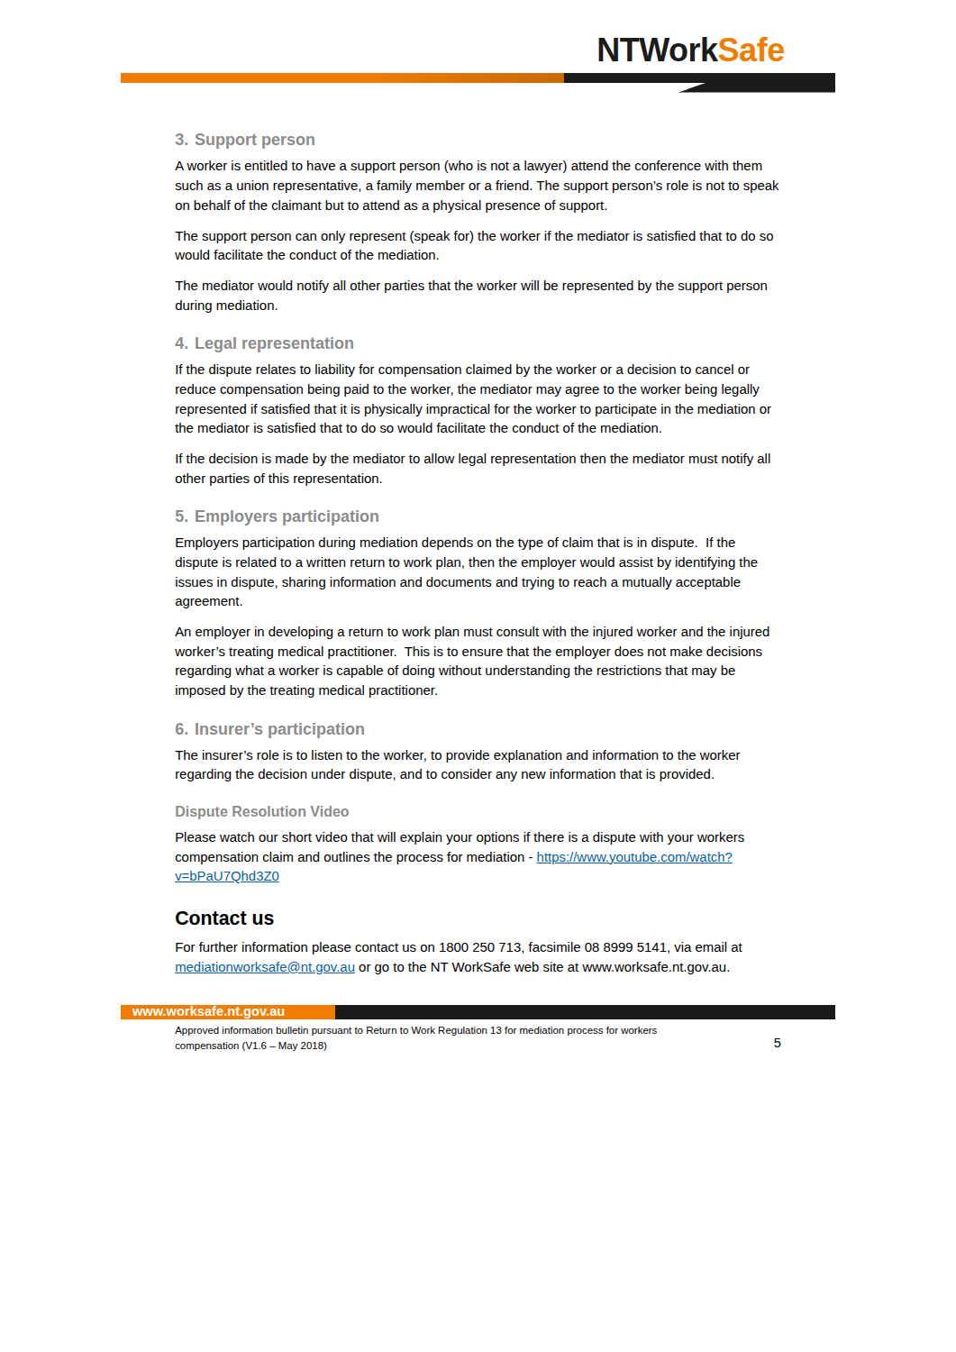NT Work Safe
3. Support person
A worker is entitled to have a support person (who is not a lawyer) attend the conference with them such as a union representative, a family member or a friend. The support person’s role is not to speak on behalf of the claimant but to attend as a physical presence of support.
The support person can only represent (speak for) the worker if the mediator is satisfied that to do so would facilitate the conduct of the mediation.
The mediator would notify all other parties that the worker will be represented by the support person during mediation.
4. Legal representation
If the dispute relates to liability for compensation claimed by the worker or a decision to cancel or reduce compensation being paid to the worker, the mediator may agree to the worker being legally represented if satisfied that it is physically impractical for the worker to participate in the mediation or the mediator is satisfied that to do so would facilitate the conduct of the mediation.
If the decision is made by the mediator to allow legal representation then the mediator must notify all other parties of this representation.
5. Employers participation
Employers participation during mediation depends on the type of claim that is in dispute. If the dispute is related to a written return to work plan, then the employer would assist by identifying the issues in dispute, sharing information and documents and trying to reach a mutually acceptable agreement.
An employer in developing a return to work plan must consult with the injured worker and the injured worker’s treating medical practitioner. This is to ensure that the employer does not make decisions regarding what a worker is capable of doing without understanding the restrictions that may be imposed by the treating medical practitioner.
6. Insurer’s participation
The insurer’s role is to listen to the worker, to provide explanation and information to the worker regarding the decision under dispute, and to consider any new information that is provided.
Dispute Resolution Video
Please watch our short video that will explain your options if there is a dispute with your workers compensation claim and outlines the process for mediation - https://www.youtube.com/watch?v=bPaU7Qhd3Z0
Contact us
For further information please contact us on 1800 250 713, facsimile 08 8999 5141, via email at mediationworksafe@nt.gov.au or go to the NT WorkSafe web site at www.worksafe.nt.gov.au.
www.worksafe.nt.gov.au
Approved information bulletin pursuant to Return to Work Regulation 13 for mediation process for workers compensation (V1.6 – May 2018)
5